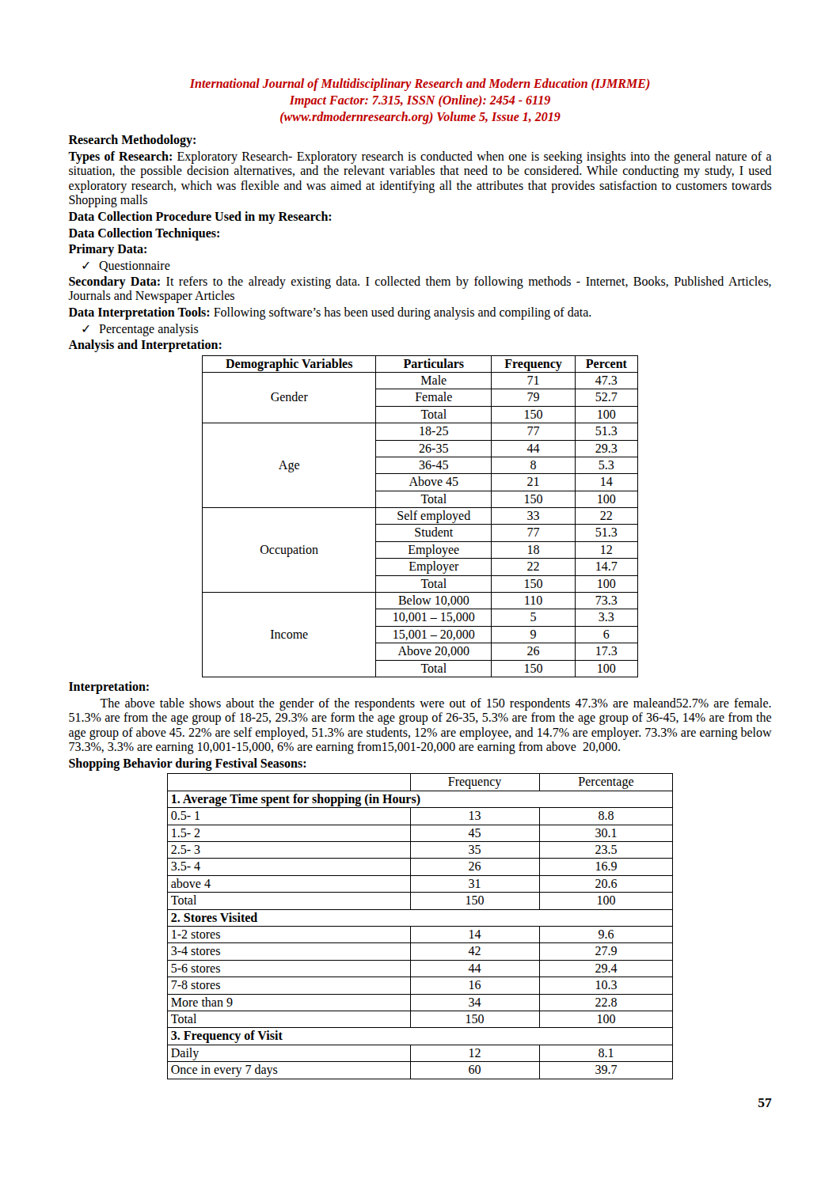International Journal of Multidisciplinary Research and Modern Education (IJMRME) Impact Factor: 7.315, ISSN (Online): 2454 - 6119 (www.rdmodernresearch.org) Volume 5, Issue 1, 2019
Research Methodology:
Types of Research: Exploratory Research- Exploratory research is conducted when one is seeking insights into the general nature of a situation, the possible decision alternatives, and the relevant variables that need to be considered. While conducting my study, I used exploratory research, which was flexible and was aimed at identifying all the attributes that provides satisfaction to customers towards Shopping malls
Data Collection Procedure Used in my Research:
Data Collection Techniques:
Primary Data:
Questionnaire
Secondary Data: It refers to the already existing data. I collected them by following methods - Internet, Books, Published Articles, Journals and Newspaper Articles
Data Interpretation Tools: Following software’s has been used during analysis and compiling of data.
Percentage analysis
Analysis and Interpretation:
| Demographic Variables | Particulars | Frequency | Percent |
| --- | --- | --- | --- |
| Gender | Male | 71 | 47.3 |
| Female | 79 | 52.7 |
| Total | 150 | 100 |
| Age | 18-25 | 77 | 51.3 |
| 26-35 | 44 | 29.3 |
| 36-45 | 8 | 5.3 |
| Above 45 | 21 | 14 |
| Total | 150 | 100 |
| Occupation | Self employed | 33 | 22 |
| Student | 77 | 51.3 |
| Employee | 18 | 12 |
| Employer | 22 | 14.7 |
| Total | 150 | 100 |
| Income | Below 10,000 | 110 | 73.3 |
| 10,001 – 15,000 | 5 | 3.3 |
| 15,001 – 20,000 | 9 | 6 |
| Above 20,000 | 26 | 17.3 |
| Total | 150 | 100 |
Interpretation:
The above table shows about the gender of the respondents were out of 150 respondents 47.3% are maleand52.7% are female. 51.3% are from the age group of 18-25, 29.3% are form the age group of 26-35, 5.3% are from the age group of 36-45, 14% are from the age group of above 45. 22% are self employed, 51.3% are students, 12% are employee, and 14.7% are employer. 73.3% are earning below 73.3%, 3.3% are earning 10,001-15,000, 6% are earning from15,001-20,000 are earning from above 20,000.
Shopping Behavior during Festival Seasons:
| | Frequency | Percentage |
| 1. Average Time spent for shopping (in Hours) |
| 0.5- 1 | 13 | 8.8 |
| 1.5- 2 | 45 | 30.1 |
| 2.5- 3 | 35 | 23.5 |
| 3.5- 4 | 26 | 16.9 |
| above 4 | 31 | 20.6 |
| Total | 150 | 100 |
| 2. Stores Visited |
| 1-2 stores | 14 | 9.6 |
| 3-4 stores | 42 | 27.9 |
| 5-6 stores | 44 | 29.4 |
| 7-8 stores | 16 | 10.3 |
| More than 9 | 34 | 22.8 |
| Total | 150 | 100 |
| 3. Frequency of Visit |
| Daily | 12 | 8.1 |
| Once in every 7 days | 60 | 39.7 |
57